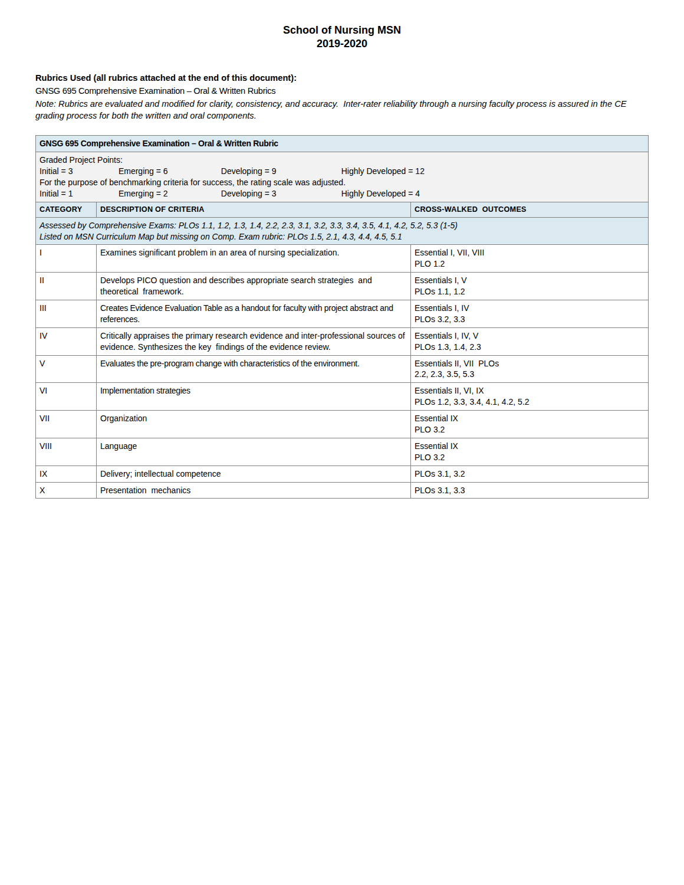School of Nursing MSN
2019-2020
Rubrics Used (all rubrics attached at the end of this document):
GNSG 695 Comprehensive Examination – Oral & Written Rubrics
Note: Rubrics are evaluated and modified for clarity, consistency, and accuracy. Inter-rater reliability through a nursing faculty process is assured in the CE grading process for both the written and oral components.
| GNSG 695 Comprehensive Examination – Oral & Written Rubric |
| Graded Project Points: Initial = 3 Emerging = 6 Developing = 9 Highly Developed = 12 For the purpose of benchmarking criteria for success, the rating scale was adjusted. Initial = 1 Emerging = 2 Developing = 3 Highly Developed = 4 |
| CATEGORY | DESCRIPTION OF CRITERIA | CROSS-WALKED OUTCOMES |
| Assessed by Comprehensive Exams: PLOs 1.1, 1.2, 1.3, 1.4, 2.2, 2.3, 3.1, 3.2, 3.3, 3.4, 3.5, 4.1, 4.2, 5.2, 5.3 (1-5) Listed on MSN Curriculum Map but missing on Comp. Exam rubric: PLOs 1.5, 2.1, 4.3, 4.4, 4.5, 5.1 |
| I | Examines significant problem in an area of nursing specialization. | Essential I, VII, VIII PLO 1.2 |
| II | Develops PICO question and describes appropriate search strategies and theoretical framework. | Essentials I, V PLOs 1.1, 1.2 |
| III | Creates Evidence Evaluation Table as a handout for faculty with project abstract and references. | Essentials I, IV PLOs 3.2, 3.3 |
| IV | Critically appraises the primary research evidence and inter-professional sources of evidence. Synthesizes the key findings of the evidence review. | Essentials I, IV, V PLOs 1.3, 1.4, 2.3 |
| V | Evaluates the pre-program change with characteristics of the environment. | Essentials II, VII PLOs 2.2, 2.3, 3.5, 5.3 |
| VI | Implementation strategies | Essentials II, VI, IX PLOs 1.2, 3.3, 3.4, 4.1, 4.2, 5.2 |
| VII | Organization | Essential IX PLO 3.2 |
| VIII | Language | Essential IX PLO 3.2 |
| IX | Delivery; intellectual competence | PLOs 3.1, 3.2 |
| X | Presentation mechanics | PLOs 3.1, 3.3 |